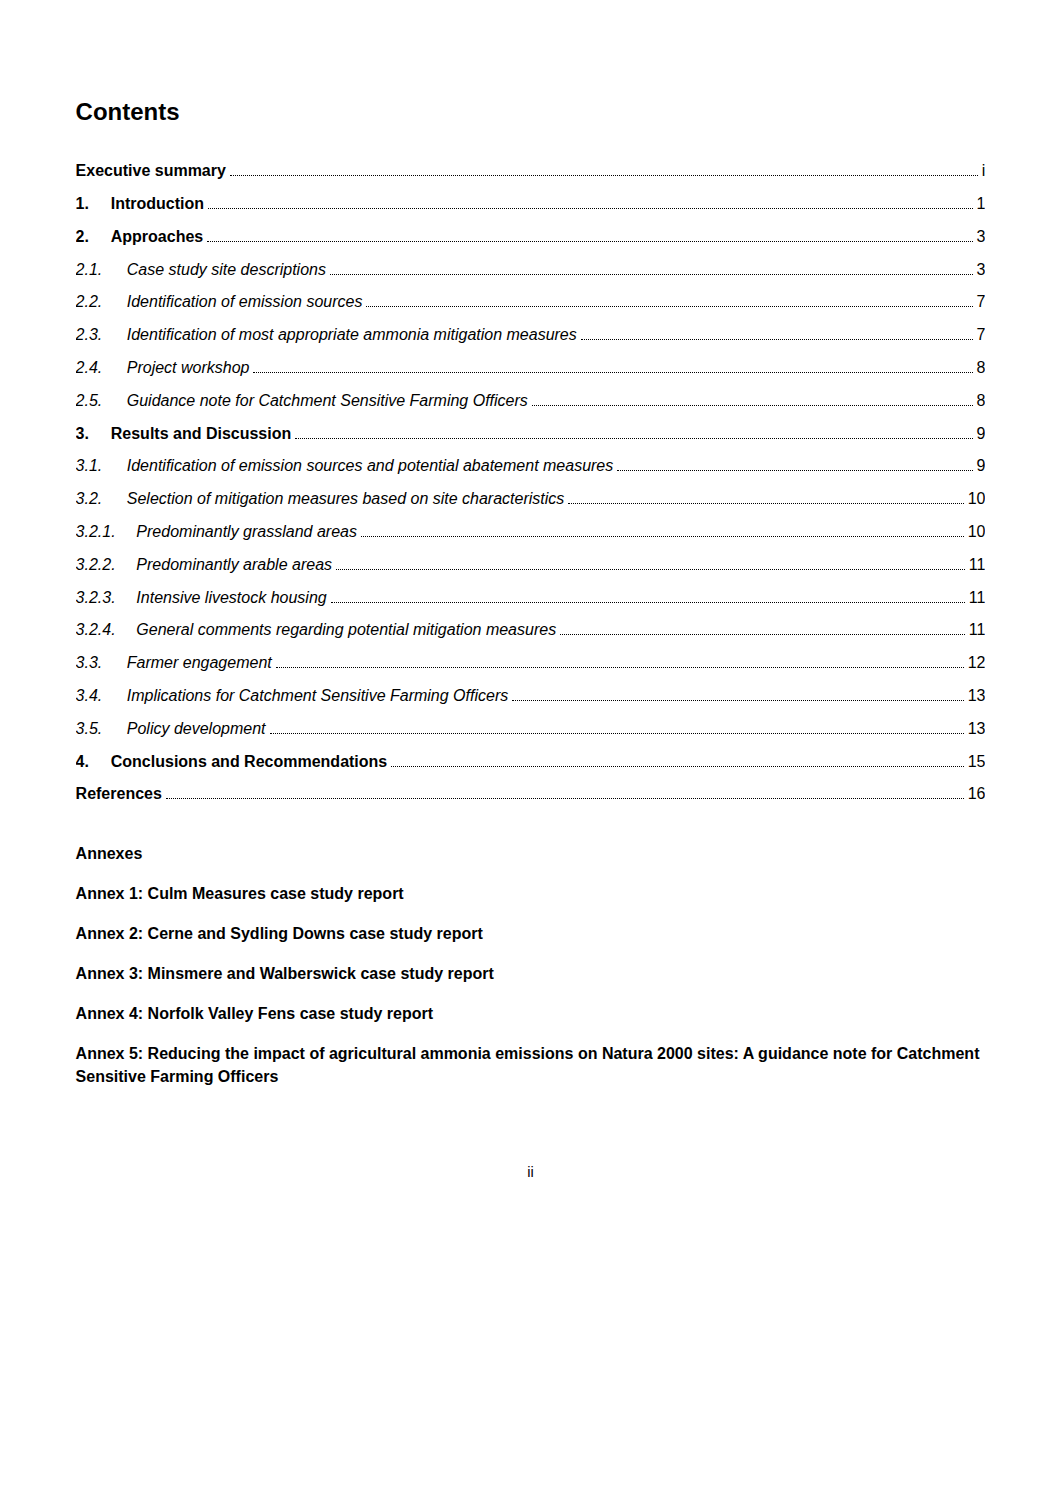Contents
Executive summary i
1. Introduction 1
2. Approaches 3
2.1. Case study site descriptions 3
2.2. Identification of emission sources 7
2.3. Identification of most appropriate ammonia mitigation measures 7
2.4. Project workshop 8
2.5. Guidance note for Catchment Sensitive Farming Officers 8
3. Results and Discussion 9
3.1. Identification of emission sources and potential abatement measures 9
3.2. Selection of mitigation measures based on site characteristics 10
3.2.1. Predominantly grassland areas 10
3.2.2. Predominantly arable areas 11
3.2.3. Intensive livestock housing 11
3.2.4. General comments regarding potential mitigation measures 11
3.3. Farmer engagement 12
3.4. Implications for Catchment Sensitive Farming Officers 13
3.5. Policy development 13
4. Conclusions and Recommendations 15
References 16
Annexes
Annex 1: Culm Measures case study report
Annex 2: Cerne and Sydling Downs case study report
Annex 3: Minsmere and Walberswick case study report
Annex 4: Norfolk Valley Fens case study report
Annex 5: Reducing the impact of agricultural ammonia emissions on Natura 2000 sites: A guidance note for Catchment Sensitive Farming Officers
ii